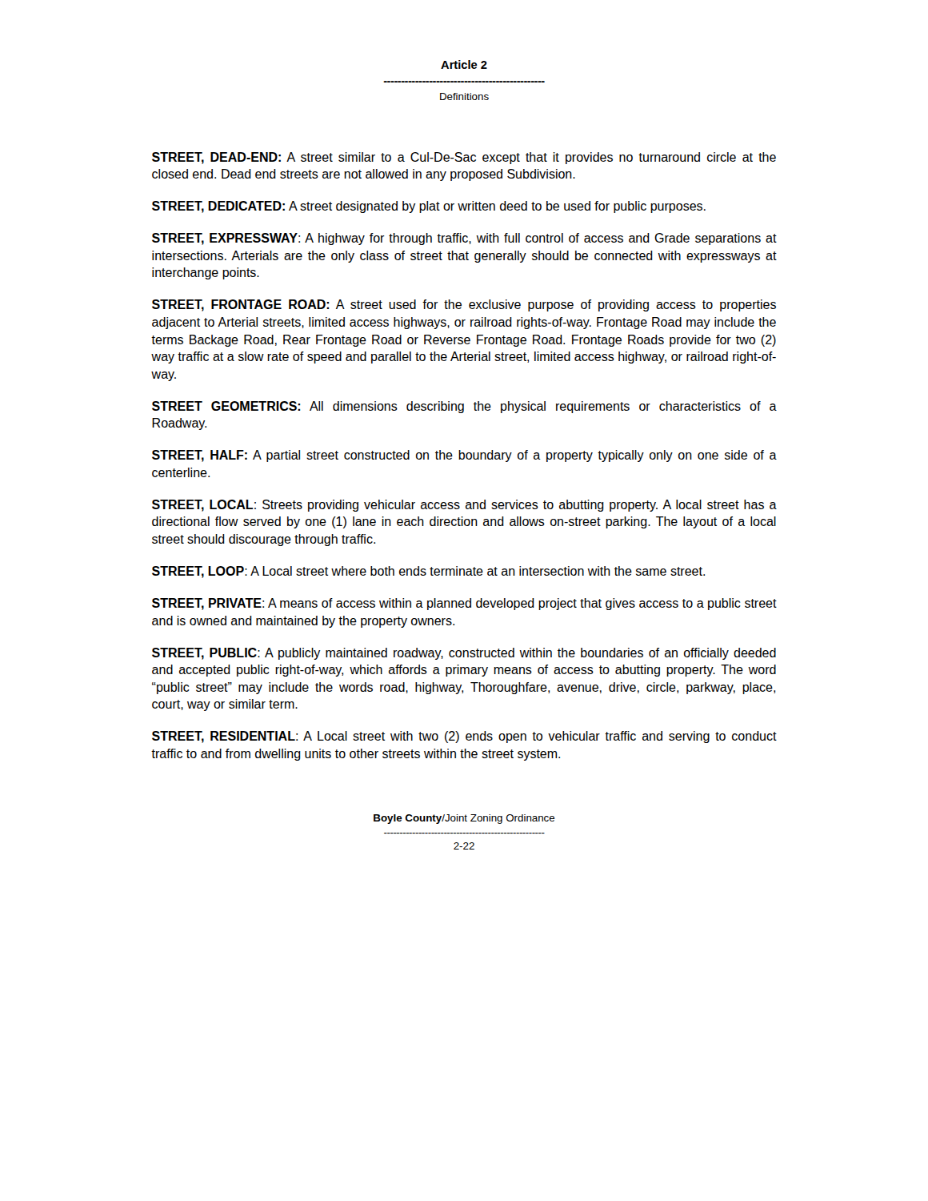Article 2
----------------------------------------------
Definitions
STREET, DEAD-END: A street similar to a Cul-De-Sac except that it provides no turnaround circle at the closed end. Dead end streets are not allowed in any proposed Subdivision.
STREET, DEDICATED: A street designated by plat or written deed to be used for public purposes.
STREET, EXPRESSWAY: A highway for through traffic, with full control of access and Grade separations at intersections. Arterials are the only class of street that generally should be connected with expressways at interchange points.
STREET, FRONTAGE ROAD: A street used for the exclusive purpose of providing access to properties adjacent to Arterial streets, limited access highways, or railroad rights-of-way. Frontage Road may include the terms Backage Road, Rear Frontage Road or Reverse Frontage Road. Frontage Roads provide for two (2) way traffic at a slow rate of speed and parallel to the Arterial street, limited access highway, or railroad right-of-way.
STREET GEOMETRICS: All dimensions describing the physical requirements or characteristics of a Roadway.
STREET, HALF: A partial street constructed on the boundary of a property typically only on one side of a centerline.
STREET, LOCAL: Streets providing vehicular access and services to abutting property. A local street has a directional flow served by one (1) lane in each direction and allows on-street parking. The layout of a local street should discourage through traffic.
STREET, LOOP: A Local street where both ends terminate at an intersection with the same street.
STREET, PRIVATE: A means of access within a planned developed project that gives access to a public street and is owned and maintained by the property owners.
STREET, PUBLIC: A publicly maintained roadway, constructed within the boundaries of an officially deeded and accepted public right-of-way, which affords a primary means of access to abutting property. The word “public street” may include the words road, highway, Thoroughfare, avenue, drive, circle, parkway, place, court, way or similar term.
STREET, RESIDENTIAL: A Local street with two (2) ends open to vehicular traffic and serving to conduct traffic to and from dwelling units to other streets within the street system.
Boyle County/Joint Zoning Ordinance
---------------------------------------------------
2-22